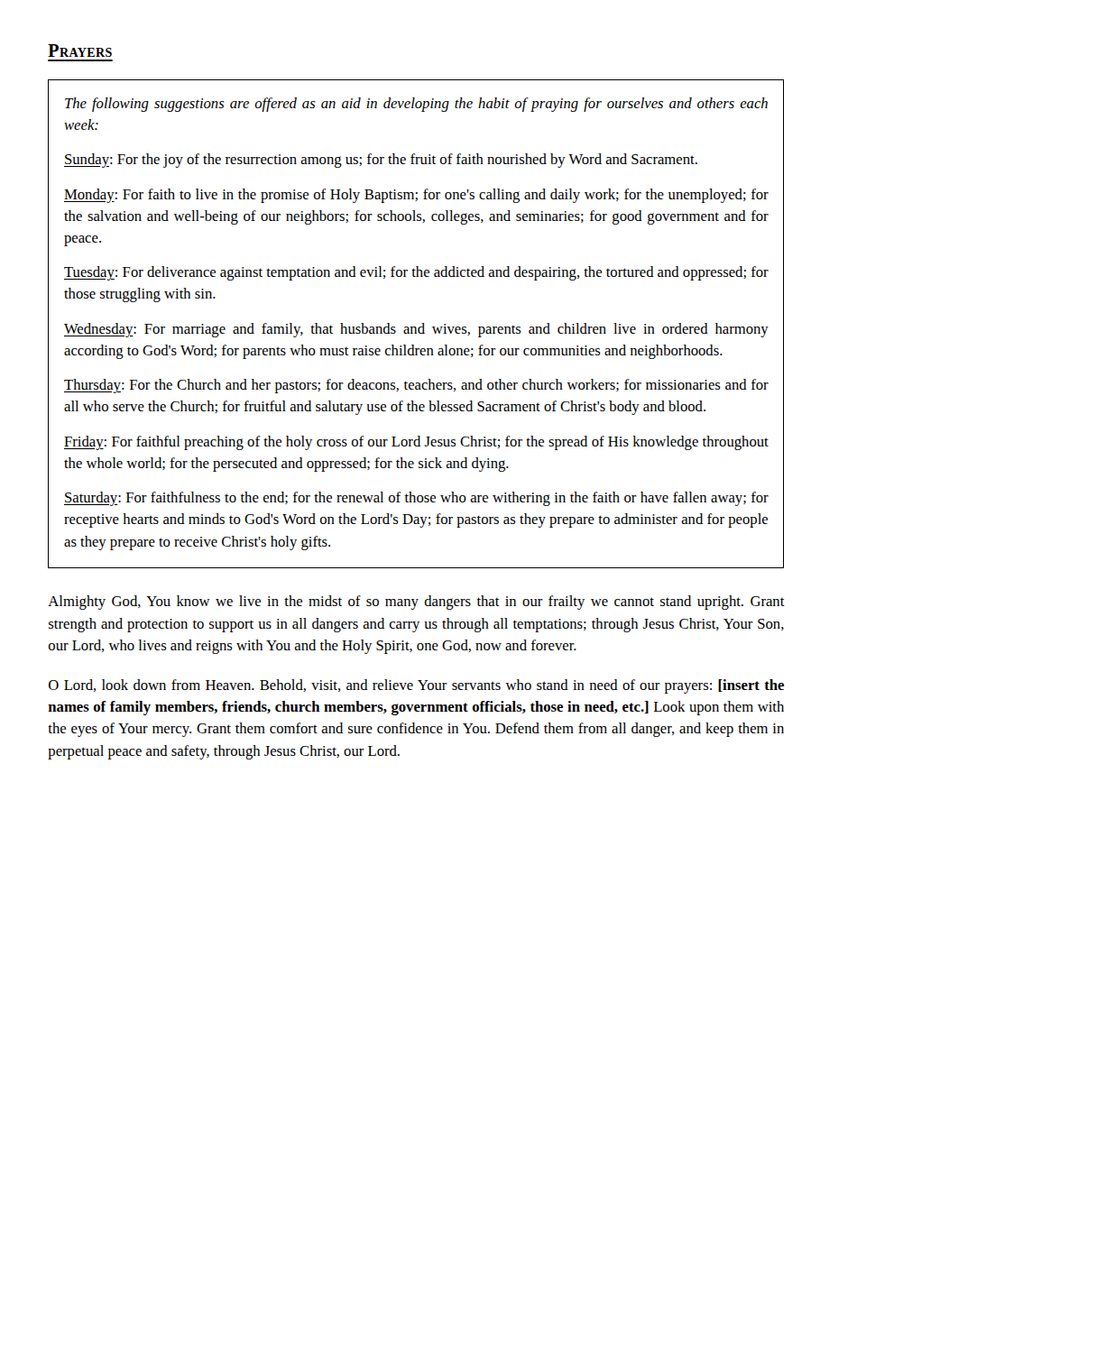Prayers
The following suggestions are offered as an aid in developing the habit of praying for ourselves and others each week:
Sunday: For the joy of the resurrection among us; for the fruit of faith nourished by Word and Sacrament.
Monday: For faith to live in the promise of Holy Baptism; for one's calling and daily work; for the unemployed; for the salvation and well-being of our neighbors; for schools, colleges, and seminaries; for good government and for peace.
Tuesday: For deliverance against temptation and evil; for the addicted and despairing, the tortured and oppressed; for those struggling with sin.
Wednesday: For marriage and family, that husbands and wives, parents and children live in ordered harmony according to God's Word; for parents who must raise children alone; for our communities and neighborhoods.
Thursday: For the Church and her pastors; for deacons, teachers, and other church workers; for missionaries and for all who serve the Church; for fruitful and salutary use of the blessed Sacrament of Christ's body and blood.
Friday: For faithful preaching of the holy cross of our Lord Jesus Christ; for the spread of His knowledge throughout the whole world; for the persecuted and oppressed; for the sick and dying.
Saturday: For faithfulness to the end; for the renewal of those who are withering in the faith or have fallen away; for receptive hearts and minds to God's Word on the Lord's Day; for pastors as they prepare to administer and for people as they prepare to receive Christ's holy gifts.
Almighty God, You know we live in the midst of so many dangers that in our frailty we cannot stand upright. Grant strength and protection to support us in all dangers and carry us through all temptations; through Jesus Christ, Your Son, our Lord, who lives and reigns with You and the Holy Spirit, one God, now and forever.
O Lord, look down from Heaven. Behold, visit, and relieve Your servants who stand in need of our prayers: [insert the names of family members, friends, church members, government officials, those in need, etc.] Look upon them with the eyes of Your mercy. Grant them comfort and sure confidence in You. Defend them from all danger, and keep them in perpetual peace and safety, through Jesus Christ, our Lord.